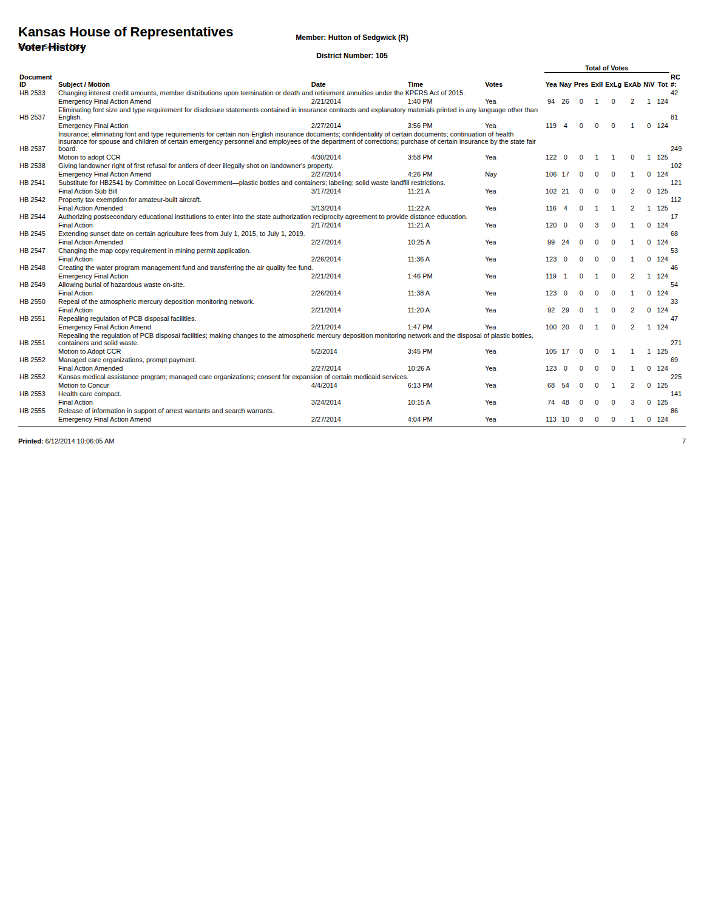Kansas House of Representatives
Voter History
Member: Hutton of Sedgwick (R)
Regular Session 2014
District Number: 105
| | | | | | Total of Votes | |
| --- | --- | --- | --- | --- | --- | --- |
| Document ID | Subject / Motion | Date | Time | Votes | Yea | Nay | Pres | ExII | ExLg | ExAb | N\V | Tot | RC #: |
| HB 2533 | Changing interest credit amounts, member distributions upon termination or death and retirement annuities under the KPERS Act of 2015. | | 42 |
| | Emergency Final Action Amend | 2/21/2014 | 1:40 PM | Yea | 94 | 26 | 0 | 1 | 0 | 2 | 1 | 124 | |
| HB 2537 | Eliminating font size and type requirement for disclosure statements contained in insurance contracts and explanatory materials printed in any language other than English. | | 81 |
| | Emergency Final Action | 2/27/2014 | 3:56 PM | Yea | 119 | 4 | 0 | 0 | 0 | 1 | 0 | 124 | |
| HB 2537 | Insurance; eliminating font and type requirements for certain non-English insurance documents; confidentiality of certain documents; continuation of health insurance for spouse and children of certain emergency personnel and employees of the department of corrections; purchase of certain insurance by the state fair board. | | 249 |
| | Motion to adopt CCR | 4/30/2014 | 3:58 PM | Yea | 122 | 0 | 0 | 1 | 1 | 0 | 1 | 125 | |
| HB 2538 | Giving landowner right of first refusal for antlers of deer illegally shot on landowner's property. | | 102 |
| | Emergency Final Action Amend | 2/27/2014 | 4:26 PM | Nay | 106 | 17 | 0 | 0 | 0 | 1 | 0 | 124 | |
| HB 2541 | Substitute for HB2541 by Committee on Local Government—plastic bottles and containers; labeling; solid waste landfill restrictions. | | 121 |
| | Final Action Sub Bill | 3/17/2014 | 11:21 A | Yea | 102 | 21 | 0 | 0 | 0 | 2 | 0 | 125 | |
| HB 2542 | Property tax exemption for amateur-built aircraft. | | 112 |
| | Final Action Amended | 3/13/2014 | 11:22 A | Yea | 116 | 4 | 0 | 1 | 1 | 2 | 1 | 125 | |
| HB 2544 | Authorizing postsecondary educational institutions to enter into the state authorization reciprocity agreement to provide distance education. | | 17 |
| | Final Action | 2/17/2014 | 11:21 A | Yea | 120 | 0 | 0 | 3 | 0 | 1 | 0 | 124 | |
| HB 2545 | Extending sunset date on certain agriculture fees from July 1, 2015, to July 1, 2019. | | 68 |
| | Final Action Amended | 2/27/2014 | 10:25 A | Yea | 99 | 24 | 0 | 0 | 0 | 1 | 0 | 124 | |
| HB 2547 | Changing the map copy requirement in mining permit application. | | 53 |
| | Final Action | 2/26/2014 | 11:36 A | Yea | 123 | 0 | 0 | 0 | 0 | 1 | 0 | 124 | |
| HB 2548 | Creating the water program management fund and transferring the air quality fee fund. | | 46 |
| | Emergency Final Action | 2/21/2014 | 1:46 PM | Yea | 119 | 1 | 0 | 1 | 0 | 2 | 1 | 124 | |
| HB 2549 | Allowing burial of hazardous waste on-site. | | 54 |
| | Final Action | 2/26/2014 | 11:38 A | Yea | 123 | 0 | 0 | 0 | 0 | 1 | 0 | 124 | |
| HB 2550 | Repeal of the atmospheric mercury deposition monitoring network. | | 33 |
| | Final Action | 2/21/2014 | 11:20 A | Yea | 92 | 29 | 0 | 1 | 0 | 2 | 0 | 124 | |
| HB 2551 | Repealing regulation of PCB disposal facilities. | | 47 |
| | Emergency Final Action Amend | 2/21/2014 | 1:47 PM | Yea | 100 | 20 | 0 | 1 | 0 | 2 | 1 | 124 | |
| HB 2551 | Repealing the regulation of PCB disposal facilities; making changes to the atmospheric mercury deposition monitoring network and the disposal of plastic bottles, containers and solid waste. | | 271 |
| | Motion to Adopt CCR | 5/2/2014 | 3:45 PM | Yea | 105 | 17 | 0 | 0 | 1 | 1 | 1 | 125 | |
| HB 2552 | Managed care organizations, prompt payment. | | 69 |
| | Final Action Amended | 2/27/2014 | 10:26 A | Yea | 123 | 0 | 0 | 0 | 0 | 1 | 0 | 124 | |
| HB 2552 | Kansas medical assistance program; managed care organizations; consent for expansion of certain medicaid services. | | 225 |
| | Motion to Concur | 4/4/2014 | 6:13 PM | Yea | 68 | 54 | 0 | 0 | 1 | 2 | 0 | 125 | |
| HB 2553 | Health care compact. | | 141 |
| | Final Action | 3/24/2014 | 10:15 A | Yea | 74 | 48 | 0 | 0 | 0 | 3 | 0 | 125 | |
| HB 2555 | Release of information in support of arrest warrants and search warrants. | | 86 |
| | Emergency Final Action Amend | 2/27/2014 | 4:04 PM | Yea | 113 | 10 | 0 | 0 | 0 | 1 | 0 | 124 | |
Printed: 6/12/2014 10:06:05 AM 7